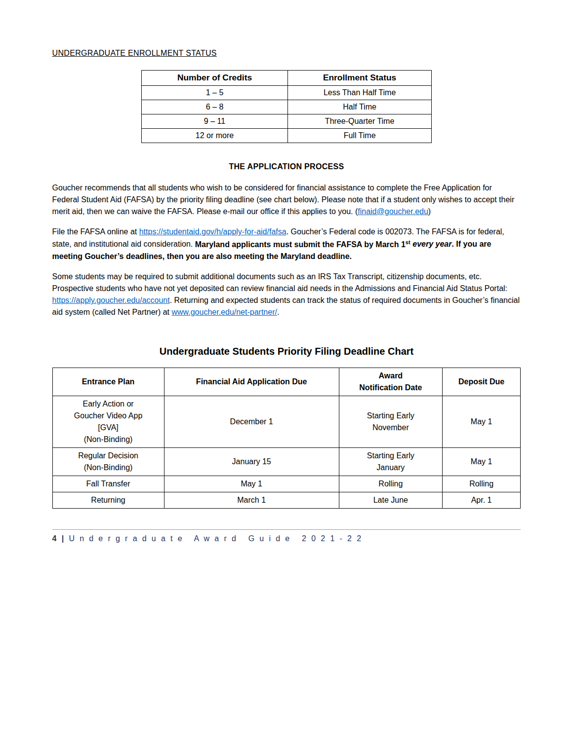UNDERGRADUATE ENROLLMENT STATUS
| Number of Credits | Enrollment Status |
| --- | --- |
| 1 – 5 | Less Than Half Time |
| 6 – 8 | Half Time |
| 9 – 11 | Three-Quarter Time |
| 12 or more | Full Time |
THE APPLICATION PROCESS
Goucher recommends that all students who wish to be considered for financial assistance to complete the Free Application for Federal Student Aid (FAFSA) by the priority filing deadline (see chart below). Please note that if a student only wishes to accept their merit aid, then we can waive the FAFSA. Please e-mail our office if this applies to you. (finaid@goucher.edu)
File the FAFSA online at https://studentaid.gov/h/apply-for-aid/fafsa. Goucher’s Federal code is 002073. The FAFSA is for federal, state, and institutional aid consideration. Maryland applicants must submit the FAFSA by March 1st every year. If you are meeting Goucher’s deadlines, then you are also meeting the Maryland deadline.
Some students may be required to submit additional documents such as an IRS Tax Transcript, citizenship documents, etc. Prospective students who have not yet deposited can review financial aid needs in the Admissions and Financial Aid Status Portal: https://apply.goucher.edu/account. Returning and expected students can track the status of required documents in Goucher’s financial aid system (called Net Partner) at www.goucher.edu/net-partner/.
Undergraduate Students Priority Filing Deadline Chart
| Entrance Plan | Financial Aid Application Due | Award Notification Date | Deposit Due |
| --- | --- | --- | --- |
| Early Action or Goucher Video App [GVA] (Non-Binding) | December 1 | Starting Early November | May 1 |
| Regular Decision (Non-Binding) | January 15 | Starting Early January | May 1 |
| Fall Transfer | May 1 | Rolling | Rolling |
| Returning | March 1 | Late June | Apr. 1 |
4 | U n d e r g r a d u a t e A w a r d G u i d e 2 0 2 1 - 2 2